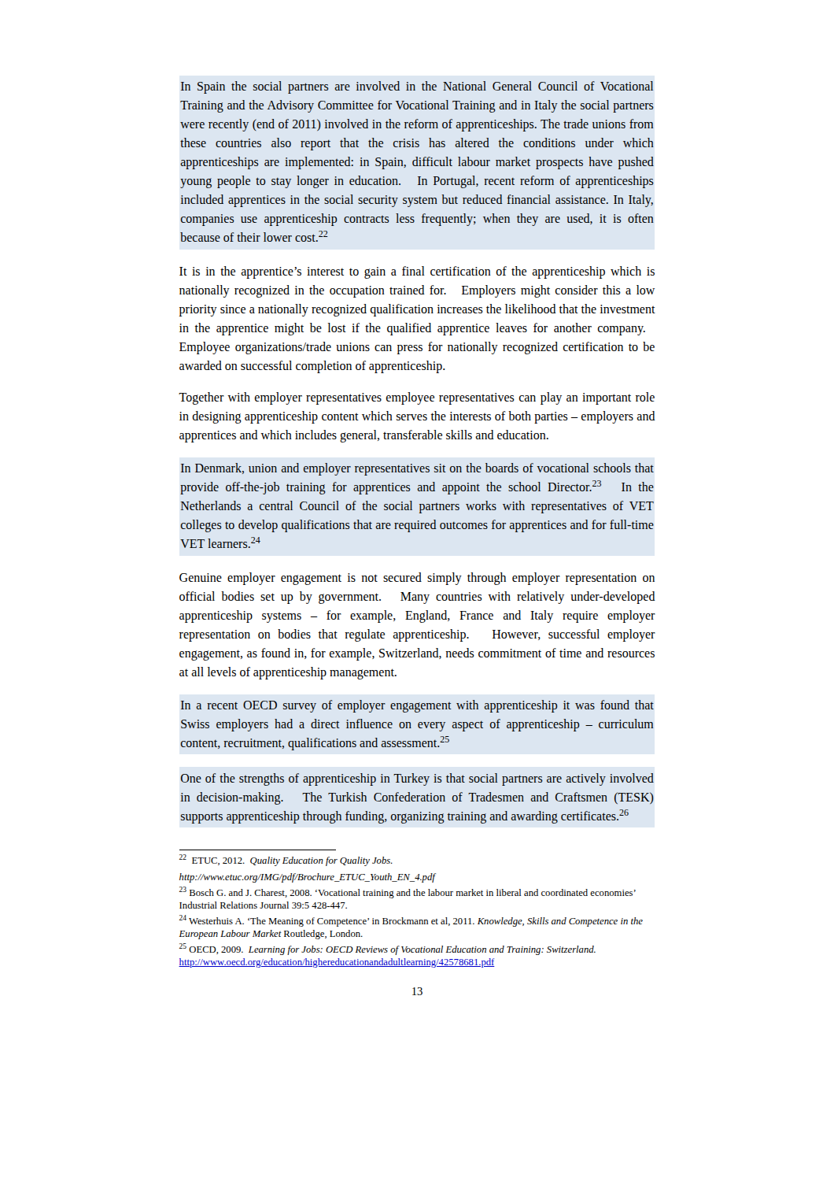In Spain the social partners are involved in the National General Council of Vocational Training and the Advisory Committee for Vocational Training and in Italy the social partners were recently (end of 2011) involved in the reform of apprenticeships. The trade unions from these countries also report that the crisis has altered the conditions under which apprenticeships are implemented: in Spain, difficult labour market prospects have pushed young people to stay longer in education. In Portugal, recent reform of apprenticeships included apprentices in the social security system but reduced financial assistance. In Italy, companies use apprenticeship contracts less frequently; when they are used, it is often because of their lower cost.22
It is in the apprentice’s interest to gain a final certification of the apprenticeship which is nationally recognized in the occupation trained for. Employers might consider this a low priority since a nationally recognized qualification increases the likelihood that the investment in the apprentice might be lost if the qualified apprentice leaves for another company. Employee organizations/trade unions can press for nationally recognized certification to be awarded on successful completion of apprenticeship.
Together with employer representatives employee representatives can play an important role in designing apprenticeship content which serves the interests of both parties – employers and apprentices and which includes general, transferable skills and education.
In Denmark, union and employer representatives sit on the boards of vocational schools that provide off-the-job training for apprentices and appoint the school Director.23 In the Netherlands a central Council of the social partners works with representatives of VET colleges to develop qualifications that are required outcomes for apprentices and for full-time VET learners.24
Genuine employer engagement is not secured simply through employer representation on official bodies set up by government. Many countries with relatively under-developed apprenticeship systems – for example, England, France and Italy require employer representation on bodies that regulate apprenticeship. However, successful employer engagement, as found in, for example, Switzerland, needs commitment of time and resources at all levels of apprenticeship management.
In a recent OECD survey of employer engagement with apprenticeship it was found that Swiss employers had a direct influence on every aspect of apprenticeship – curriculum content, recruitment, qualifications and assessment.25
One of the strengths of apprenticeship in Turkey is that social partners are actively involved in decision-making. The Turkish Confederation of Tradesmen and Craftsmen (TESK) supports apprenticeship through funding, organizing training and awarding certificates.26
22 ETUC, 2012. Quality Education for Quality Jobs.
http://www.etuc.org/IMG/pdf/Brochure_ETUC_Youth_EN_4.pdf
23 Bosch G. and J. Charest, 2008. ‘Vocational training and the labour market in liberal and coordinated economies’ Industrial Relations Journal 39:5 428-447.
24 Westerhuis A. ‘The Meaning of Competence’ in Brockmann et al, 2011. Knowledge, Skills and Competence in the European Labour Market Routledge, London.
25 OECD, 2009. Learning for Jobs: OECD Reviews of Vocational Education and Training: Switzerland.
http://www.oecd.org/education/highereducationandadultlearning/42578681.pdf
13